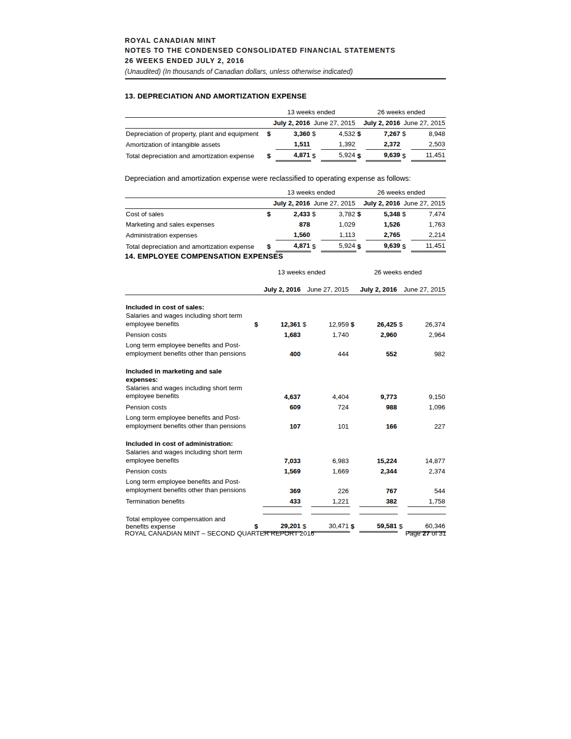ROYAL CANADIAN MINT
NOTES TO THE CONDENSED CONSOLIDATED FINANCIAL STATEMENTS
26 WEEKS ENDED JULY 2, 2016
(Unaudited) (In thousands of Canadian dollars, unless otherwise indicated)
13. DEPRECIATION AND AMORTIZATION EXPENSE
| | 13 weeks ended | 26 weeks ended |
| --- | --- | --- |
| | July 2, 2016 | June 27, 2015 | July 2, 2016 | June 27, 2015 |
| Depreciation of property, plant and equipment | $ | 3,360 | $ | 4,532 | $ | 7,267 | $ | 8,948 |
| Amortization of intangible assets | | 1,511 | | 1,392 | | 2,372 | | 2,503 |
| Total depreciation and amortization expense | $ | 4,871 | $ | 5,924 | $ | 9,639 | $ | 11,451 |
Depreciation and amortization expense were reclassified to operating expense as follows:
| | 13 weeks ended | 26 weeks ended |
| --- | --- | --- |
| | July 2, 2016 | June 27, 2015 | July 2, 2016 | June 27, 2015 |
| Cost of sales | $ | 2,433 | $ | 3,782 | $ | 5,348 | $ | 7,474 |
| Marketing and sales expenses | | 878 | | 1,029 | | 1,526 | | 1,763 |
| Administration expenses | | 1,560 | | 1,113 | | 2,765 | | 2,214 |
| Total depreciation and amortization expense | $ | 4,871 | $ | 5,924 | $ | 9,639 | $ | 11,451 |
14. EMPLOYEE COMPENSATION EXPENSES
| | 13 weeks ended | 26 weeks ended |
| --- | --- | --- |
| | July 2, 2016 | June 27, 2015 | July 2, 2016 | June 27, 2015 |
| Included in cost of sales: Salaries and wages including short term employee benefits | $ | 12,361 | $ | 12,959 | $ | 26,425 | $ | 26,374 |
| Pension costs | | 1,683 | | 1,740 | | 2,960 | | 2,964 |
| Long term employee benefits and Post-employment benefits other than pensions | | 400 | | 444 | | 552 | | 982 |
| Included in marketing and sale expenses: Salaries and wages including short term employee benefits | | 4,637 | | 4,404 | | 9,773 | | 9,150 |
| Pension costs | | 609 | | 724 | | 988 | | 1,096 |
| Long term employee benefits and Post-employment benefits other than pensions | | 107 | | 101 | | 166 | | 227 |
| Included in cost of administration: Salaries and wages including short term employee benefits | | 7,033 | | 6,983 | | 15,224 | | 14,877 |
| Pension costs | | 1,569 | | 1,669 | | 2,344 | | 2,374 |
| Long term employee benefits and Post-employment benefits other than pensions | | 369 | | 226 | | 767 | | 544 |
| Termination benefits | | 433 | | 1,221 | | 382 | | 1,758 |
| Total employee compensation and benefits expense | $ | 29,201 | $ | 30,471 | $ | 59,581 | $ | 60,346 |
ROYAL CANADIAN MINT – SECOND QUARTER REPORT 2016
Page 27 of 31